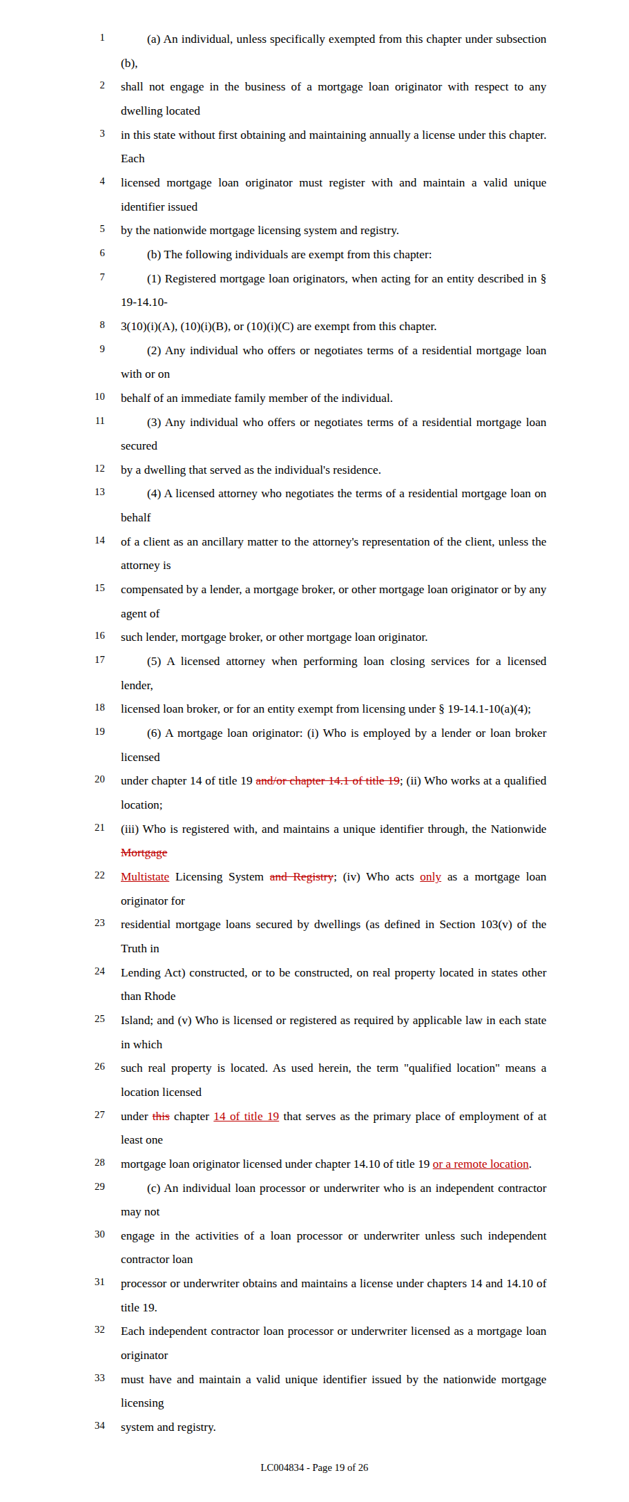(a) An individual, unless specifically exempted from this chapter under subsection (b),
shall not engage in the business of a mortgage loan originator with respect to any dwelling located
in this state without first obtaining and maintaining annually a license under this chapter. Each
licensed mortgage loan originator must register with and maintain a valid unique identifier issued
by the nationwide mortgage licensing system and registry.
(b) The following individuals are exempt from this chapter:
(1) Registered mortgage loan originators, when acting for an entity described in § 19-14.10-
3(10)(i)(A), (10)(i)(B), or (10)(i)(C) are exempt from this chapter.
(2) Any individual who offers or negotiates terms of a residential mortgage loan with or on
behalf of an immediate family member of the individual.
(3) Any individual who offers or negotiates terms of a residential mortgage loan secured
by a dwelling that served as the individual's residence.
(4) A licensed attorney who negotiates the terms of a residential mortgage loan on behalf
of a client as an ancillary matter to the attorney's representation of the client, unless the attorney is
compensated by a lender, a mortgage broker, or other mortgage loan originator or by any agent of
such lender, mortgage broker, or other mortgage loan originator.
(5) A licensed attorney when performing loan closing services for a licensed lender,
licensed loan broker, or for an entity exempt from licensing under § 19-14.1-10(a)(4);
(6) A mortgage loan originator: (i) Who is employed by a lender or loan broker licensed
under chapter 14 of title 19 and/or chapter 14.1 of title 19; (ii) Who works at a qualified location;
(iii) Who is registered with, and maintains a unique identifier through, the Nationwide Mortgage
Multistate Licensing System and Registry; (iv) Who acts only as a mortgage loan originator for
residential mortgage loans secured by dwellings (as defined in Section 103(v) of the Truth in
Lending Act) constructed, or to be constructed, on real property located in states other than Rhode
Island; and (v) Who is licensed or registered as required by applicable law in each state in which
such real property is located. As used herein, the term "qualified location" means a location licensed
under this chapter 14 of title 19 that serves as the primary place of employment of at least one
mortgage loan originator licensed under chapter 14.10 of title 19 or a remote location.
(c) An individual loan processor or underwriter who is an independent contractor may not
engage in the activities of a loan processor or underwriter unless such independent contractor loan
processor or underwriter obtains and maintains a license under chapters 14 and 14.10 of title 19.
Each independent contractor loan processor or underwriter licensed as a mortgage loan originator
must have and maintain a valid unique identifier issued by the nationwide mortgage licensing
system and registry.
LC004834 - Page 19 of 26